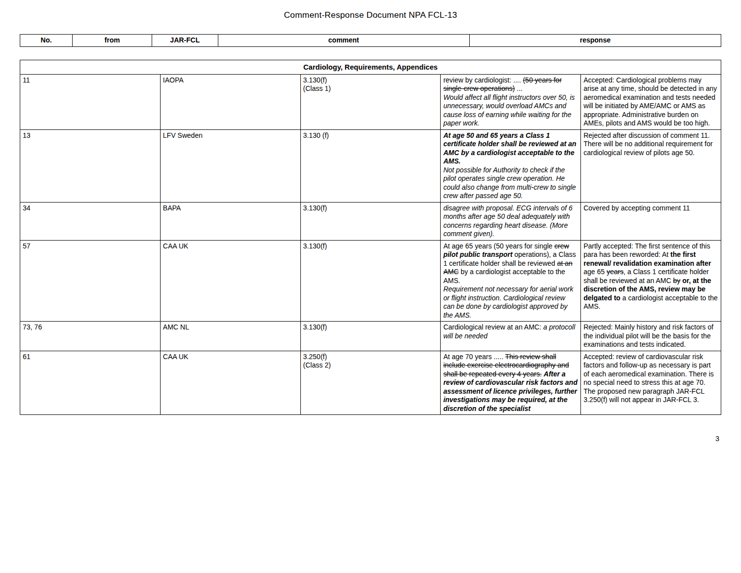Comment-Response Document NPA FCL-13
| No. | from | JAR-FCL | comment | response |
| --- | --- | --- | --- | --- |
| Cardiology, Requirements, Appendices |
| 11 | IAOPA | 3.130(f) (Class 1) | review by cardiologist: .... (50 years for single-crew operations) ... Would affect all flight instructors over 50, is unnecessary, would overload AMCs and cause loss of earning while waiting for the paper work. | Accepted: Cardiological problems may arise at any time, should be detected in any aeromedical examination and tests needed will be initiated by AME/AMC or AMS as appropriate. Administrative burden on AMEs, pilots and AMS would be too high. |
| 13 | LFV Sweden | 3.130 (f) | At age 50 and 65 years a Class 1 certificate holder shall be reviewed at an AMC by a cardiologist acceptable to the AMS. Not possible for Authority to check if the pilot operates single crew operation. He could also change from multi-crew to single crew after passed age 50. | Rejected after discussion of comment 11. There will be no additional requirement for cardiological review of pilots age 50. |
| 34 | BAPA | 3.130(f) | disagree with proposal. ECG intervals of 6 months after age 50 deal adequately with concerns regarding heart disease. (More comment given). | Covered by accepting comment 11 |
| 57 | CAA UK | 3.130(f) | At age 65 years (50 years for single crew pilot public transport operations), a Class 1 certificate holder shall be reviewed at an AMC by a cardiologist acceptable to the AMS. Requirement not necessary for aerial work or flight instruction. Cardiological review can be done by cardiologist approved by the AMS. | Partly accepted: The first sentence of this para has been reworded: At the first renewal/ revalidation examination after age 65 years , a Class 1 certificate holder shall be reviewed at an AMC by or, at the discretion of the AMS, review may be delgated to a cardiologist acceptable to the AMS. |
| 73, 76 | AMC NL | 3.130(f) | Cardiological review at an AMC: a protocoll will be needed | Rejected: Mainly history and risk factors of the individual pilot will be the basis for the examinations and tests indicated. |
| 61 | CAA UK | 3.250(f) (Class 2) | At age 70 years ..... This review shall include exercise electrocardiography and shall be repeated every 4 years. After a review of cardiovascular risk factors and assessment of licence privileges, further investigations may be required, at the discretion of the specialist | Accepted: review of cardiovascular risk factors and follow-up as necessary is part of each aeromedical examination. There is no special need to stress this at age 70. The proposed new paragraph JAR-FCL 3.250(f) will not appear in JAR-FCL 3. |
3